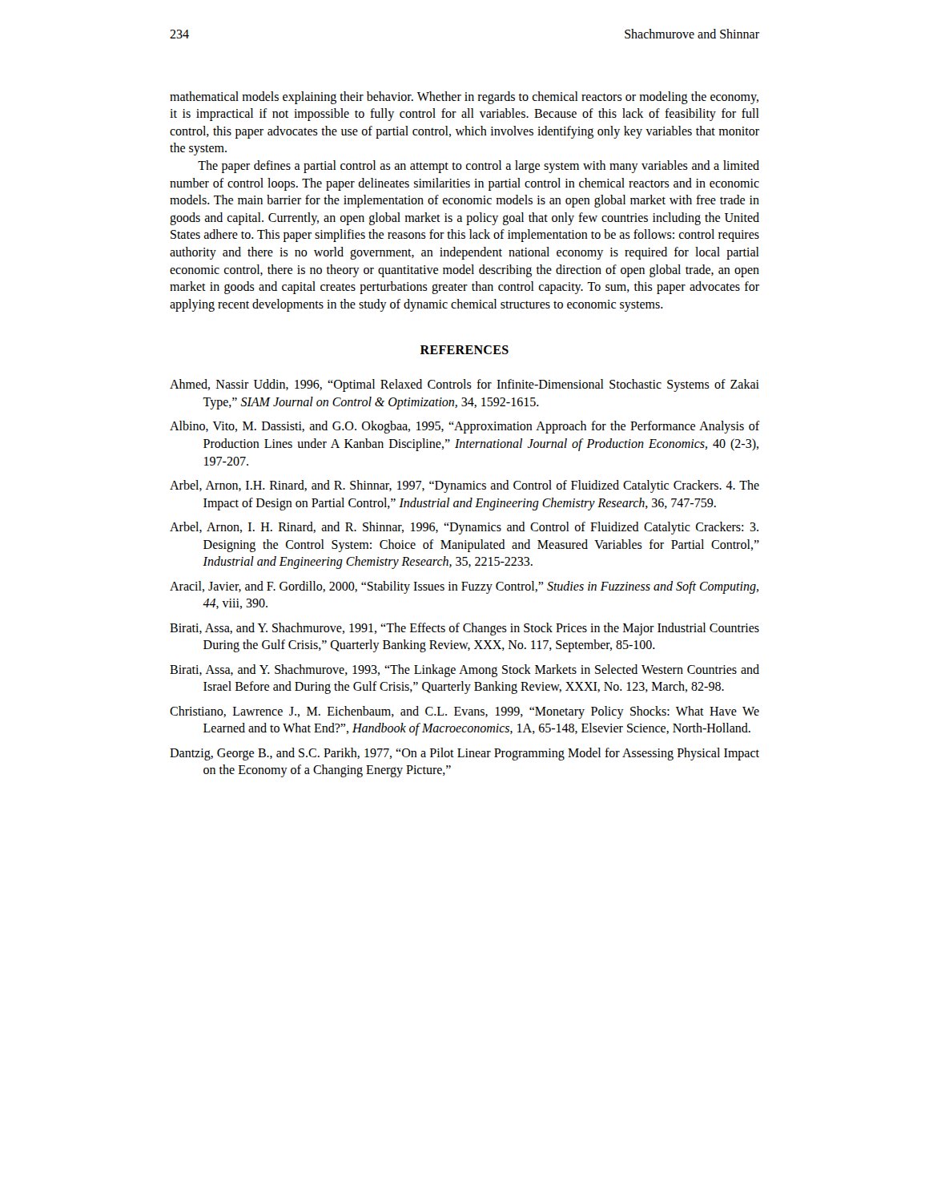234 Shachmurove and Shinnar
mathematical models explaining their behavior. Whether in regards to chemical reactors or modeling the economy, it is impractical if not impossible to fully control for all variables. Because of this lack of feasibility for full control, this paper advocates the use of partial control, which involves identifying only key variables that monitor the system.
The paper defines a partial control as an attempt to control a large system with many variables and a limited number of control loops. The paper delineates similarities in partial control in chemical reactors and in economic models. The main barrier for the implementation of economic models is an open global market with free trade in goods and capital. Currently, an open global market is a policy goal that only few countries including the United States adhere to. This paper simplifies the reasons for this lack of implementation to be as follows: control requires authority and there is no world government, an independent national economy is required for local partial economic control, there is no theory or quantitative model describing the direction of open global trade, an open market in goods and capital creates perturbations greater than control capacity. To sum, this paper advocates for applying recent developments in the study of dynamic chemical structures to economic systems.
REFERENCES
Ahmed, Nassir Uddin, 1996, “Optimal Relaxed Controls for Infinite-Dimensional Stochastic Systems of Zakai Type,” SIAM Journal on Control & Optimization, 34, 1592-1615.
Albino, Vito, M. Dassisti, and G.O. Okogbaa, 1995, “Approximation Approach for the Performance Analysis of Production Lines under A Kanban Discipline,” International Journal of Production Economics, 40 (2-3), 197-207.
Arbel, Arnon, I.H. Rinard, and R. Shinnar, 1997, “Dynamics and Control of Fluidized Catalytic Crackers. 4. The Impact of Design on Partial Control,” Industrial and Engineering Chemistry Research, 36, 747-759.
Arbel, Arnon, I. H. Rinard, and R. Shinnar, 1996, “Dynamics and Control of Fluidized Catalytic Crackers: 3. Designing the Control System: Choice of Manipulated and Measured Variables for Partial Control,” Industrial and Engineering Chemistry Research, 35, 2215-2233.
Aracil, Javier, and F. Gordillo, 2000, “Stability Issues in Fuzzy Control,” Studies in Fuzziness and Soft Computing, 44, viii, 390.
Birati, Assa, and Y. Shachmurove, 1991, “The Effects of Changes in Stock Prices in the Major Industrial Countries During the Gulf Crisis,” Quarterly Banking Review, XXX, No. 117, September, 85-100.
Birati, Assa, and Y. Shachmurove, 1993, “The Linkage Among Stock Markets in Selected Western Countries and Israel Before and During the Gulf Crisis,” Quarterly Banking Review, XXXI, No. 123, March, 82-98.
Christiano, Lawrence J., M. Eichenbaum, and C.L. Evans, 1999, “Monetary Policy Shocks: What Have We Learned and to What End?”, Handbook of Macroeconomics, 1A, 65-148, Elsevier Science, North-Holland.
Dantzig, George B., and S.C. Parikh, 1977, “On a Pilot Linear Programming Model for Assessing Physical Impact on the Economy of a Changing Energy Picture,”